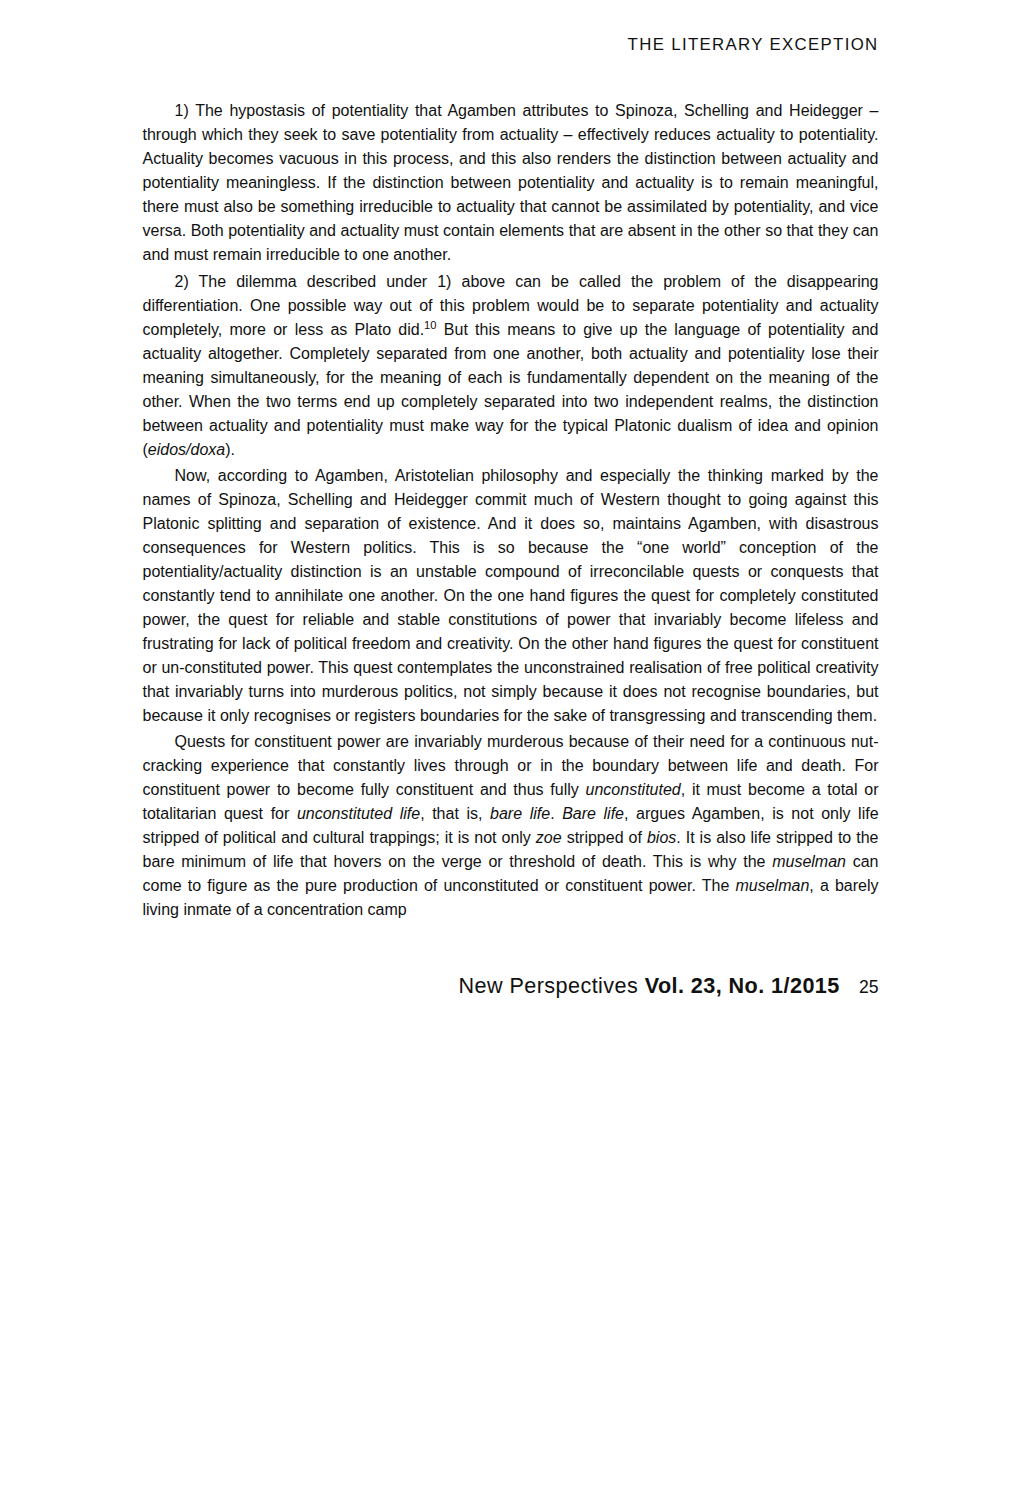THE LITERARY EXCEPTION
1) The hypostasis of potentiality that Agamben attributes to Spinoza, Schelling and Heidegger – through which they seek to save potentiality from actuality – effectively reduces actuality to potentiality. Actuality becomes vacuous in this process, and this also renders the distinction between actuality and potentiality meaningless. If the distinction between potentiality and actuality is to remain meaningful, there must also be something irreducible to actuality that cannot be assimilated by potentiality, and vice versa. Both potentiality and actuality must contain elements that are absent in the other so that they can and must remain irreducible to one another.
2) The dilemma described under 1) above can be called the problem of the disappearing differentiation. One possible way out of this problem would be to separate potentiality and actuality completely, more or less as Plato did.10 But this means to give up the language of potentiality and actuality altogether. Completely separated from one another, both actuality and potentiality lose their meaning simultaneously, for the meaning of each is fundamentally dependent on the meaning of the other. When the two terms end up completely separated into two independent realms, the distinction between actuality and potentiality must make way for the typical Platonic dualism of idea and opinion (eidos/doxa).
Now, according to Agamben, Aristotelian philosophy and especially the thinking marked by the names of Spinoza, Schelling and Heidegger commit much of Western thought to going against this Platonic splitting and separation of existence. And it does so, maintains Agamben, with disastrous consequences for Western politics. This is so because the “one world” conception of the potentiality/actuality distinction is an unstable compound of irreconcilable quests or conquests that constantly tend to annihilate one another. On the one hand figures the quest for completely constituted power, the quest for reliable and stable constitutions of power that invariably become lifeless and frustrating for lack of political freedom and creativity. On the other hand figures the quest for constituent or un-constituted power. This quest contemplates the unconstrained realisation of free political creativity that invariably turns into murderous politics, not simply because it does not recognise boundaries, but because it only recognises or registers boundaries for the sake of transgressing and transcending them.
Quests for constituent power are invariably murderous because of their need for a continuous nut-cracking experience that constantly lives through or in the boundary between life and death. For constituent power to become fully constituent and thus fully unconstituted, it must become a total or totalitarian quest for unconstituted life, that is, bare life. Bare life, argues Agamben, is not only life stripped of political and cultural trappings; it is not only zoe stripped of bios. It is also life stripped to the bare minimum of life that hovers on the verge or threshold of death. This is why the muselman can come to figure as the pure production of unconstituted or constituent power. The muselman, a barely living inmate of a concentration camp
New Perspectives Vol. 23, No. 1/2015 25